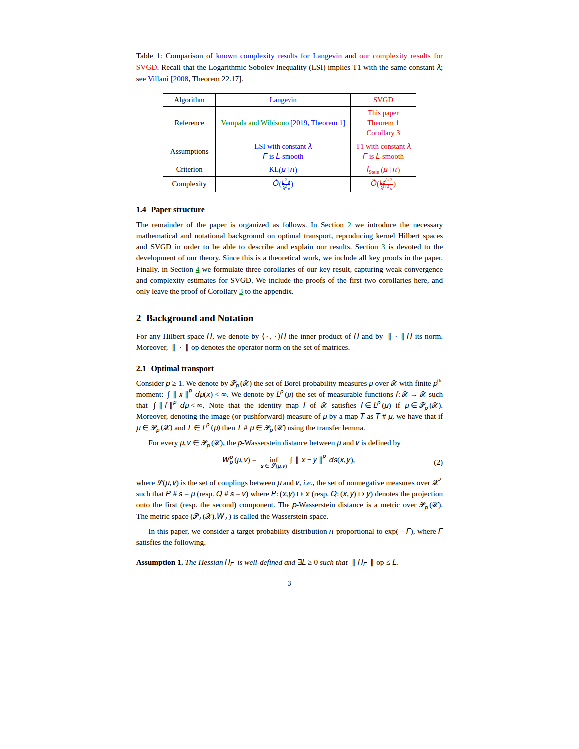Table 1: Comparison of known complexity results for Langevin and our complexity results for SVGD. Recall that the Logarithmic Sobolev Inequality (LSI) implies T1 with the same constant λ; see Villani [2008, Theorem 22.17].
| Algorithm | Langevin | SVGD |
| Reference | Vempala and Wibisono [ 2019 , Theorem 1] | This paper Theorem 1 Corollary 3 |
| Assumptions | LSI with constant λ F is L -smooth | T1 with constant λ F is L -smooth |
| Criterion | KL ( μ / π ) | I Stein ( μ / π ) |
| Complexity | O ~ ( L 2 d λ 2 ε ) | O ~ ( L d 3 / 2 λ 1 / 2 ε ) |
1.4 Paper structure
The remainder of the paper is organized as follows. In Section 2 we introduce the necessary mathematical and notational background on optimal transport, reproducing kernel Hilbert spaces and SVGD in order to be able to describe and explain our results. Section 3 is devoted to the development of our theory. Since this is a theoretical work, we include all key proofs in the paper. Finally, in Section 4 we formulate three corollaries of our key result, capturing weak convergence and complexity estimates for SVGD. We include the proofs of the first two corollaries here, and only leave the proof of Corollary 3 to the appendix.
2 Background and Notation
For any Hilbert space H, we denote by ⟨·,·⟩H the inner product of H and by ∥·∥H its norm. Moreover, ∥·∥op denotes the operator norm on the set of matrices.
2.1 Optimal transport
Consider p≥1. We denote by 𝒫p(𝒳) the set of Borel probability measures μ over 𝒳 with finite pth moment: ∫∥x∥pdμ(x)<∞. We denote by Lp(μ) the set of measurable functions f:𝒳→𝒳 such that ∫∥f∥pdμ<∞. Note that the identity map I of 𝒳 satisfies I∈Lp(μ) if μ∈𝒫p(𝒳). Moreover, denoting the image (or pushforward) measure of μ by a map T as T#μ, we have that if μ∈𝒫p(𝒳) and T∈Lp(μ) then T#μ∈𝒫p(𝒳) using the transfer lemma.
For every μ,ν∈𝒫p(𝒳), the p-Wasserstein distance between μ and ν is defined by
Wpp (μ,ν) = inf s∈𝒮(μ,ν) ∫ ∥x−y∥p ds(x,y) , (2)
where 𝒮(μ,ν) is the set of couplings between μ and ν, i.e., the set of nonnegative measures over 𝒳2 such that P#s=μ (resp. Q#s=ν) where P:(x,y)↦x (resp. Q:(x,y)↦y) denotes the projection onto the first (resp. the second) component. The p-Wasserstein distance is a metric over 𝒫p(𝒳). The metric space (𝒫2(𝒳),W2) is called the Wasserstein space.
In this paper, we consider a target probability distribution π proportional to exp(−F), where F satisfies the following.
Assumption 1. The Hessian HF is well-defined and ∃L≥0 such that ∥HF∥op≤L.
3